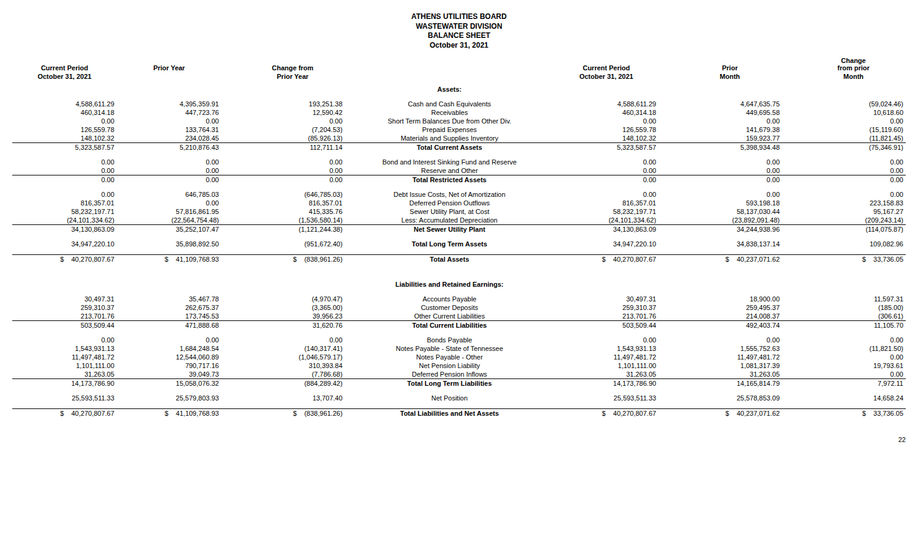ATHENS UTILITIES BOARD
WASTEWATER DIVISION
BALANCE SHEET
October 31, 2021
| Current Period | Prior Year | | Change from | | Current Period | | Prior | | Change from prior |
| --- | --- | --- | --- | --- | --- | --- | --- | --- | --- |
| October 31, 2021 | | | Prior Year | | October 31, 2021 | | Month | | Month |
| | Assets: | |
| 4,588,611.29 | 4,395,359.91 | | 193,251.38 | Cash and Cash Equivalents | 4,588,611.29 | | 4,647,635.75 | | (59,024.46) |
| 460,314.18 | 447,723.76 | | 12,590.42 | Receivables | 460,314.18 | | 449,695.58 | | 10,618.60 |
| 0.00 | 0.00 | | 0.00 | Short Term Balances Due from Other Div. | 0.00 | | 0.00 | | 0.00 |
| 126,559.78 | 133,764.31 | | (7,204.53) | Prepaid Expenses | 126,559.78 | | 141,679.38 | | (15,119.60) |
| 148,102.32 | 234,028.45 | | (85,926.13) | Materials and Supplies Inventory | 148,102.32 | | 159,923.77 | | (11,821.45) |
| 5,323,587.57 | 5,210,876.43 | | 112,711.14 | Total Current Assets | 5,323,587.57 | | 5,398,934.48 | | (75,346.91) |
| 0.00 | 0.00 | | 0.00 | Bond and Interest Sinking Fund and Reserve | 0.00 | | 0.00 | | 0.00 |
| 0.00 | 0.00 | | 0.00 | Reserve and Other | 0.00 | | 0.00 | | 0.00 |
| 0.00 | 0.00 | | 0.00 | Total Restricted Assets | 0.00 | | 0.00 | | 0.00 |
| 0.00 | 646,785.03 | | (646,785.03) | Debt Issue Costs, Net of Amortization | 0.00 | | 0.00 | | 0.00 |
| 816,357.01 | 0.00 | | 816,357.01 | Deferred Pension Outflows | 816,357.01 | | 593,198.18 | | 223,158.83 |
| 58,232,197.71 | 57,816,861.95 | | 415,335.76 | Sewer Utility Plant, at Cost | 58,232,197.71 | | 58,137,030.44 | | 95,167.27 |
| (24,101,334.62) | (22,564,754.48) | | (1,536,580.14) | Less: Accumulated Depreciation | (24,101,334.62) | | (23,892,091.48) | | (209,243.14) |
| 34,130,863.09 | 35,252,107.47 | | (1,121,244.38) | Net Sewer Utility Plant | 34,130,863.09 | | 34,244,938.96 | | (114,075.87) |
| 34,947,220.10 | 35,898,892.50 | | (951,672.40) | Total Long Term Assets | 34,947,220.10 | | 34,838,137.14 | | 109,082.96 |
| $ 40,270,807.67 | $ 41,109,768.93 | | $ (838,961.26) | Total Assets | $ 40,270,807.67 | | $ 40,237,071.62 | | $ 33,736.05 |
| | Liabilities and Retained Earnings: | |
| 30,497.31 | 35,467.78 | | (4,970.47) | Accounts Payable | 30,497.31 | | 18,900.00 | | 11,597.31 |
| 259,310.37 | 262,675.37 | | (3,365.00) | Customer Deposits | 259,310.37 | | 259,495.37 | | (185.00) |
| 213,701.76 | 173,745.53 | | 39,956.23 | Other Current Liabilities | 213,701.76 | | 214,008.37 | | (306.61) |
| 503,509.44 | 471,888.68 | | 31,620.76 | Total Current Liabilities | 503,509.44 | | 492,403.74 | | 11,105.70 |
| 0.00 | 0.00 | | 0.00 | Bonds Payable | 0.00 | | 0.00 | | 0.00 |
| 1,543,931.13 | 1,684,248.54 | | (140,317.41) | Notes Payable - State of Tennessee | 1,543,931.13 | | 1,555,752.63 | | (11,821.50) |
| 11,497,481.72 | 12,544,060.89 | | (1,046,579.17) | Notes Payable - Other | 11,497,481.72 | | 11,497,481.72 | | 0.00 |
| 1,101,111.00 | 790,717.16 | | 310,393.84 | Net Pension Liability | 1,101,111.00 | | 1,081,317.39 | | 19,793.61 |
| 31,263.05 | 39,049.73 | | (7,786.68) | Deferred Pension Inflows | 31,263.05 | | 31,263.05 | | 0.00 |
| 14,173,786.90 | 15,058,076.32 | | (884,289.42) | Total Long Term Liabilities | 14,173,786.90 | | 14,165,814.79 | | 7,972.11 |
| 25,593,511.33 | 25,579,803.93 | | 13,707.40 | Net Position | 25,593,511.33 | | 25,578,853.09 | | 14,658.24 |
| $ 40,270,807.67 | $ 41,109,768.93 | | $ (838,961.26) | Total Liabilities and Net Assets | $ 40,270,807.67 | | $ 40,237,071.62 | | $ 33,736.05 |
22